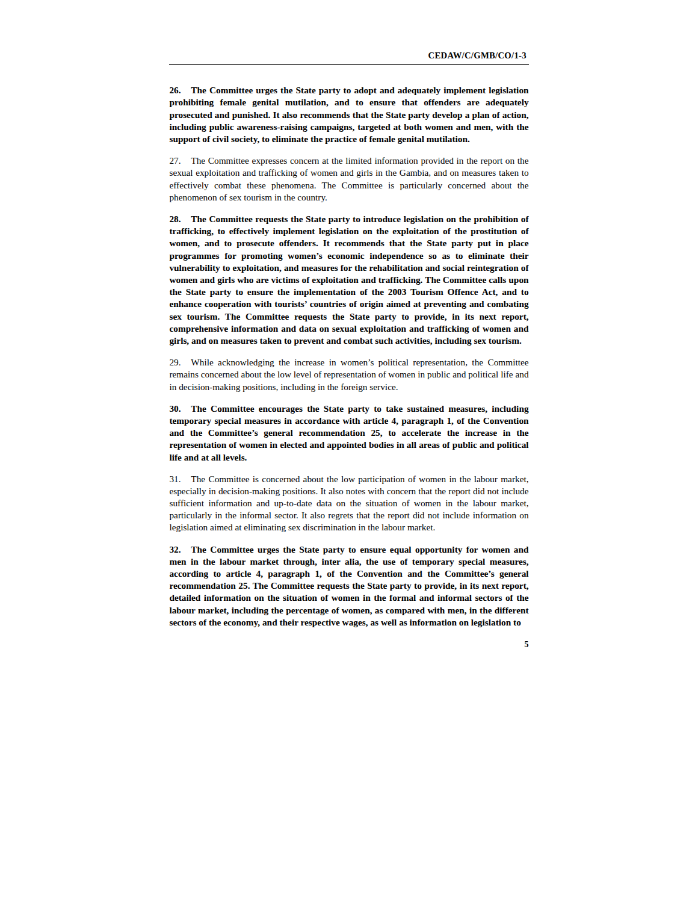CEDAW/C/GMB/CO/1-3
26. The Committee urges the State party to adopt and adequately implement legislation prohibiting female genital mutilation, and to ensure that offenders are adequately prosecuted and punished. It also recommends that the State party develop a plan of action, including public awareness-raising campaigns, targeted at both women and men, with the support of civil society, to eliminate the practice of female genital mutilation.
27. The Committee expresses concern at the limited information provided in the report on the sexual exploitation and trafficking of women and girls in the Gambia, and on measures taken to effectively combat these phenomena. The Committee is particularly concerned about the phenomenon of sex tourism in the country.
28. The Committee requests the State party to introduce legislation on the prohibition of trafficking, to effectively implement legislation on the exploitation of the prostitution of women, and to prosecute offenders. It recommends that the State party put in place programmes for promoting women’s economic independence so as to eliminate their vulnerability to exploitation, and measures for the rehabilitation and social reintegration of women and girls who are victims of exploitation and trafficking. The Committee calls upon the State party to ensure the implementation of the 2003 Tourism Offence Act, and to enhance cooperation with tourists’ countries of origin aimed at preventing and combating sex tourism. The Committee requests the State party to provide, in its next report, comprehensive information and data on sexual exploitation and trafficking of women and girls, and on measures taken to prevent and combat such activities, including sex tourism.
29. While acknowledging the increase in women’s political representation, the Committee remains concerned about the low level of representation of women in public and political life and in decision-making positions, including in the foreign service.
30. The Committee encourages the State party to take sustained measures, including temporary special measures in accordance with article 4, paragraph 1, of the Convention and the Committee’s general recommendation 25, to accelerate the increase in the representation of women in elected and appointed bodies in all areas of public and political life and at all levels.
31. The Committee is concerned about the low participation of women in the labour market, especially in decision-making positions. It also notes with concern that the report did not include sufficient information and up-to-date data on the situation of women in the labour market, particularly in the informal sector. It also regrets that the report did not include information on legislation aimed at eliminating sex discrimination in the labour market.
32. The Committee urges the State party to ensure equal opportunity for women and men in the labour market through, inter alia, the use of temporary special measures, according to article 4, paragraph 1, of the Convention and the Committee’s general recommendation 25. The Committee requests the State party to provide, in its next report, detailed information on the situation of women in the formal and informal sectors of the labour market, including the percentage of women, as compared with men, in the different sectors of the economy, and their respective wages, as well as information on legislation to
5